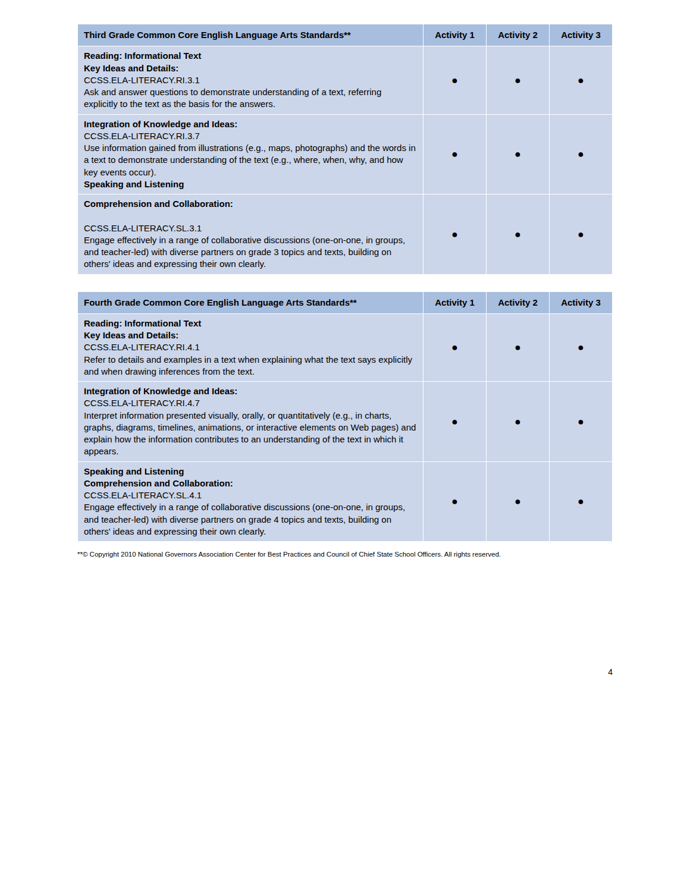| Third Grade Common Core English Language Arts Standards** | Activity 1 | Activity 2 | Activity 3 |
| --- | --- | --- | --- |
| Reading: Informational Text Key Ideas and Details: CCSS.ELA-LITERACY.RI.3.1 Ask and answer questions to demonstrate understanding of a text, referring explicitly to the text as the basis for the answers. | ● | ● | ● |
| Integration of Knowledge and Ideas: CCSS.ELA-LITERACY.RI.3.7 Use information gained from illustrations (e.g., maps, photographs) and the words in a text to demonstrate understanding of the text (e.g., where, when, why, and how key events occur). Speaking and Listening | ● | ● | ● |
| Comprehension and Collaboration: CCSS.ELA-LITERACY.SL.3.1 Engage effectively in a range of collaborative discussions (one-on-one, in groups, and teacher-led) with diverse partners on grade 3 topics and texts, building on others' ideas and expressing their own clearly. | ● | ● | ● |
| Fourth Grade Common Core English Language Arts Standards** | Activity 1 | Activity 2 | Activity 3 |
| --- | --- | --- | --- |
| Reading: Informational Text Key Ideas and Details: CCSS.ELA-LITERACY.RI.4.1 Refer to details and examples in a text when explaining what the text says explicitly and when drawing inferences from the text. | ● | ● | ● |
| Integration of Knowledge and Ideas: CCSS.ELA-LITERACY.RI.4.7 Interpret information presented visually, orally, or quantitatively (e.g., in charts, graphs, diagrams, timelines, animations, or interactive elements on Web pages) and explain how the information contributes to an understanding of the text in which it appears. | ● | ● | ● |
| Speaking and Listening Comprehension and Collaboration: CCSS.ELA-LITERACY.SL.4.1 Engage effectively in a range of collaborative discussions (one-on-one, in groups, and teacher-led) with diverse partners on grade 4 topics and texts, building on others' ideas and expressing their own clearly. | ● | ● | ● |
**© Copyright 2010 National Governors Association Center for Best Practices and Council of Chief State School Officers. All rights reserved.
4